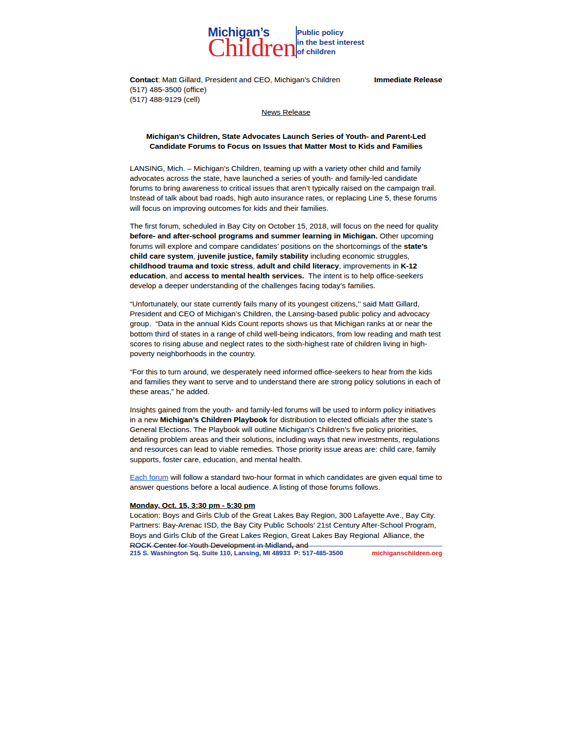| Michigan’s Children | | Public policy in the best interest of children |
Immediate Release Contact: Matt Gillard, President and CEO, Michigan’s Children
(517) 485-3500 (office)
(517) 488-9129 (cell)
News Release
Michigan’s Children, State Advocates Launch Series of Youth- and Parent-Led Candidate Forums to Focus on Issues that Matter Most to Kids and Families
LANSING, Mich. – Michigan’s Children, teaming up with a variety other child and family advocates across the state, have launched a series of youth- and family-led candidate forums to bring awareness to critical issues that aren’t typically raised on the campaign trail. Instead of talk about bad roads, high auto insurance rates, or replacing Line 5, these forums will focus on improving outcomes for kids and their families.
The first forum, scheduled in Bay City on October 15, 2018, will focus on the need for quality before- and after-school programs and summer learning in Michigan. Other upcoming forums will explore and compare candidates’ positions on the shortcomings of the state’s child care system, juvenile justice, family stability including economic struggles, childhood trauma and toxic stress, adult and child literacy, improvements in K-12 education, and access to mental health services. The intent is to help office-seekers develop a deeper understanding of the challenges facing today’s families.
“Unfortunately, our state currently fails many of its youngest citizens,’’ said Matt Gillard, President and CEO of Michigan’s Children, the Lansing-based public policy and advocacy group. “Data in the annual Kids Count reports shows us that Michigan ranks at or near the bottom third of states in a range of child well-being indicators, from low reading and math test scores to rising abuse and neglect rates to the sixth-highest rate of children living in high-poverty neighborhoods in the country.
“For this to turn around, we desperately need informed office-seekers to hear from the kids and families they want to serve and to understand there are strong policy solutions in each of these areas,” he added.
Insights gained from the youth- and family-led forums will be used to inform policy initiatives in a new Michigan’s Children Playbook for distribution to elected officials after the state’s General Elections. The Playbook will outline Michigan’s Children’s five policy priorities, detailing problem areas and their solutions, including ways that new investments, regulations and resources can lead to viable remedies. Those priority issue areas are: child care, family supports, foster care, education, and mental health.
Each forum will follow a standard two-hour format in which candidates are given equal time to answer questions before a local audience. A listing of those forums follows.
Monday, Oct. 15, 3:30 pm - 5:30 pm
Location: Boys and Girls Club of the Great Lakes Bay Region, 300 Lafayette Ave., Bay City. Partners: Bay-Arenac ISD, the Bay City Public Schools’ 21st Century After-School Program, Boys and Girls Club of the Great Lakes Region, Great Lakes Bay Regional Alliance, the ROCK Center for Youth Development in Midland, and
215 S. Washington Sq. Suite 110, Lansing, MI 48933 P: 517-485-3500 michiganschildren.org